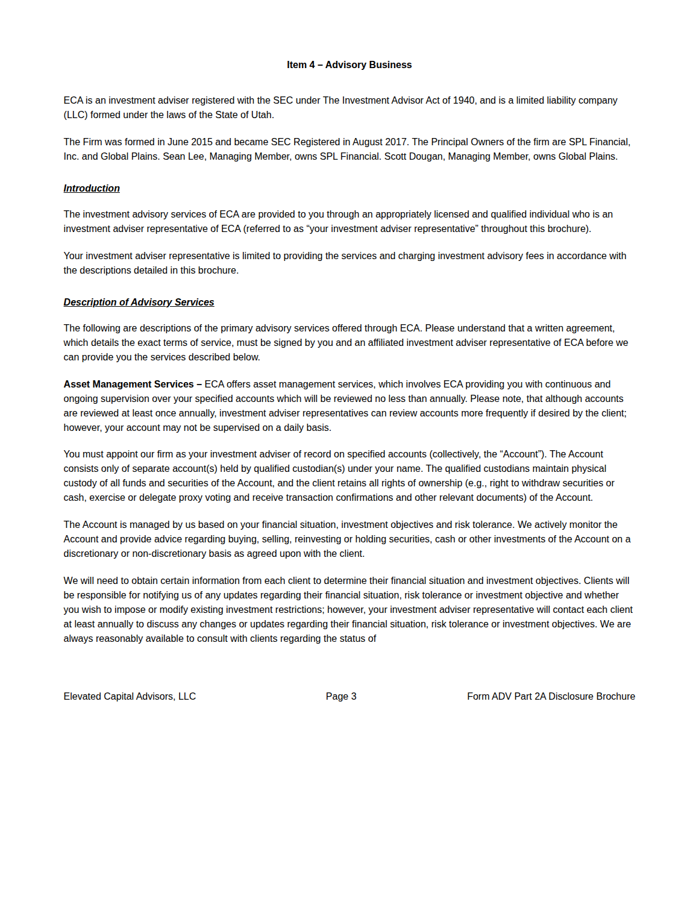Item 4 – Advisory Business
ECA is an investment adviser registered with the SEC under The Investment Advisor Act of 1940, and is a limited liability company (LLC) formed under the laws of the State of Utah.
The Firm was formed in June 2015 and became SEC Registered in August 2017. The Principal Owners of the firm are SPL Financial, Inc. and Global Plains. Sean Lee, Managing Member, owns SPL Financial. Scott Dougan, Managing Member, owns Global Plains.
Introduction
The investment advisory services of ECA are provided to you through an appropriately licensed and qualified individual who is an investment adviser representative of ECA (referred to as “your investment adviser representative” throughout this brochure).
Your investment adviser representative is limited to providing the services and charging investment advisory fees in accordance with the descriptions detailed in this brochure.
Description of Advisory Services
The following are descriptions of the primary advisory services offered through ECA. Please understand that a written agreement, which details the exact terms of service, must be signed by you and an affiliated investment adviser representative of ECA before we can provide you the services described below.
Asset Management Services – ECA offers asset management services, which involves ECA providing you with continuous and ongoing supervision over your specified accounts which will be reviewed no less than annually. Please note, that although accounts are reviewed at least once annually, investment adviser representatives can review accounts more frequently if desired by the client; however, your account may not be supervised on a daily basis.
You must appoint our firm as your investment adviser of record on specified accounts (collectively, the “Account”). The Account consists only of separate account(s) held by qualified custodian(s) under your name. The qualified custodians maintain physical custody of all funds and securities of the Account, and the client retains all rights of ownership (e.g., right to withdraw securities or cash, exercise or delegate proxy voting and receive transaction confirmations and other relevant documents) of the Account.
The Account is managed by us based on your financial situation, investment objectives and risk tolerance. We actively monitor the Account and provide advice regarding buying, selling, reinvesting or holding securities, cash or other investments of the Account on a discretionary or non-discretionary basis as agreed upon with the client.
We will need to obtain certain information from each client to determine their financial situation and investment objectives. Clients will be responsible for notifying us of any updates regarding their financial situation, risk tolerance or investment objective and whether you wish to impose or modify existing investment restrictions; however, your investment adviser representative will contact each client at least annually to discuss any changes or updates regarding their financial situation, risk tolerance or investment objectives. We are always reasonably available to consult with clients regarding the status of
Elevated Capital Advisors, LLC Page 3 Form ADV Part 2A Disclosure Brochure